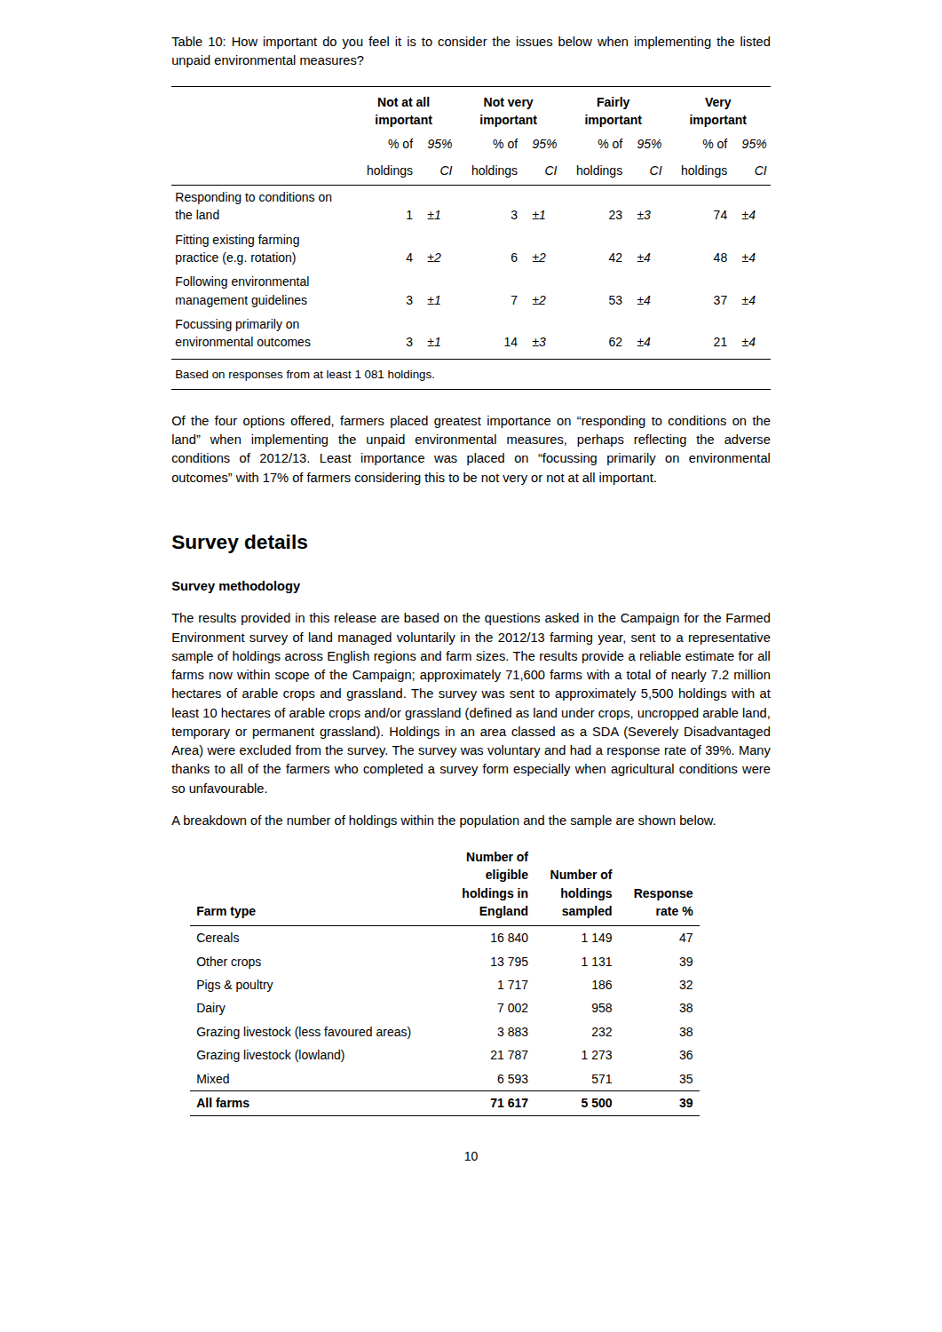Table 10: How important do you feel it is to consider the issues below when implementing the listed unpaid environmental measures?
| | Not at all important | Not very important | Fairly important | Very important |
| --- | --- | --- | --- | --- |
| | % of | 95% | % of | 95% | % of | 95% | % of | 95% |
| | holdings | CI | holdings | CI | holdings | CI | holdings | CI |
| Responding to conditions on the land | 1 | ±1 | 3 | ±1 | 23 | ±3 | 74 | ±4 |
| Fitting existing farming practice (e.g. rotation) | 4 | ±2 | 6 | ±2 | 42 | ±4 | 48 | ±4 |
| Following environmental management guidelines | 3 | ±1 | 7 | ±2 | 53 | ±4 | 37 | ±4 |
| Focussing primarily on environmental outcomes | 3 | ±1 | 14 | ±3 | 62 | ±4 | 21 | ±4 |
| Based on responses from at least 1 081 holdings. |
Of the four options offered, farmers placed greatest importance on “responding to conditions on the land” when implementing the unpaid environmental measures, perhaps reflecting the adverse conditions of 2012/13. Least importance was placed on “focussing primarily on environmental outcomes” with 17% of farmers considering this to be not very or not at all important.
Survey details
Survey methodology
The results provided in this release are based on the questions asked in the Campaign for the Farmed Environment survey of land managed voluntarily in the 2012/13 farming year, sent to a representative sample of holdings across English regions and farm sizes. The results provide a reliable estimate for all farms now within scope of the Campaign; approximately 71,600 farms with a total of nearly 7.2 million hectares of arable crops and grassland. The survey was sent to approximately 5,500 holdings with at least 10 hectares of arable crops and/or grassland (defined as land under crops, uncropped arable land, temporary or permanent grassland). Holdings in an area classed as a SDA (Severely Disadvantaged Area) were excluded from the survey. The survey was voluntary and had a response rate of 39%. Many thanks to all of the farmers who completed a survey form especially when agricultural conditions were so unfavourable.
A breakdown of the number of holdings within the population and the sample are shown below.
| Farm type | Number of eligible holdings in England | Number of holdings sampled | Response rate % |
| --- | --- | --- | --- |
| Cereals | 16 840 | 1 149 | 47 |
| Other crops | 13 795 | 1 131 | 39 |
| Pigs & poultry | 1 717 | 186 | 32 |
| Dairy | 7 002 | 958 | 38 |
| Grazing livestock (less favoured areas) | 3 883 | 232 | 38 |
| Grazing livestock (lowland) | 21 787 | 1 273 | 36 |
| Mixed | 6 593 | 571 | 35 |
| All farms | 71 617 | 5 500 | 39 |
10